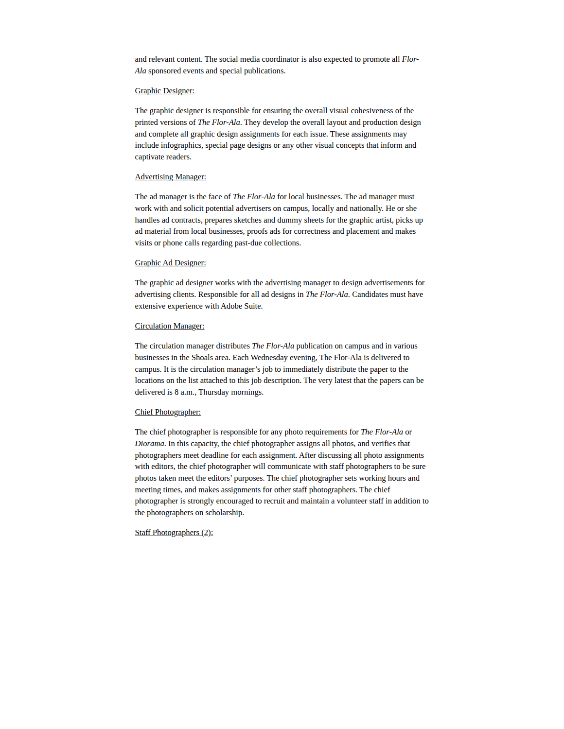and relevant content. The social media coordinator is also expected to promote all Flor-Ala sponsored events and special publications.
Graphic Designer:
The graphic designer is responsible for ensuring the overall visual cohesiveness of the printed versions of The Flor-Ala. They develop the overall layout and production design and complete all graphic design assignments for each issue. These assignments may include infographics, special page designs or any other visual concepts that inform and captivate readers.
Advertising Manager:
The ad manager is the face of The Flor-Ala for local businesses. The ad manager must work with and solicit potential advertisers on campus, locally and nationally. He or she handles ad contracts, prepares sketches and dummy sheets for the graphic artist, picks up ad material from local businesses, proofs ads for correctness and placement and makes visits or phone calls regarding past-due collections.
Graphic Ad Designer:
The graphic ad designer works with the advertising manager to design advertisements for advertising clients. Responsible for all ad designs in The Flor-Ala. Candidates must have extensive experience with Adobe Suite.
Circulation Manager:
The circulation manager distributes The Flor-Ala publication on campus and in various businesses in the Shoals area. Each Wednesday evening, The Flor-Ala is delivered to campus. It is the circulation manager’s job to immediately distribute the paper to the locations on the list attached to this job description. The very latest that the papers can be delivered is 8 a.m., Thursday mornings.
Chief Photographer:
The chief photographer is responsible for any photo requirements for The Flor-Ala or Diorama. In this capacity, the chief photographer assigns all photos, and verifies that photographers meet deadline for each assignment. After discussing all photo assignments with editors, the chief photographer will communicate with staff photographers to be sure photos taken meet the editors’ purposes. The chief photographer sets working hours and meeting times, and makes assignments for other staff photographers. The chief photographer is strongly encouraged to recruit and maintain a volunteer staff in addition to the photographers on scholarship.
Staff Photographers (2):